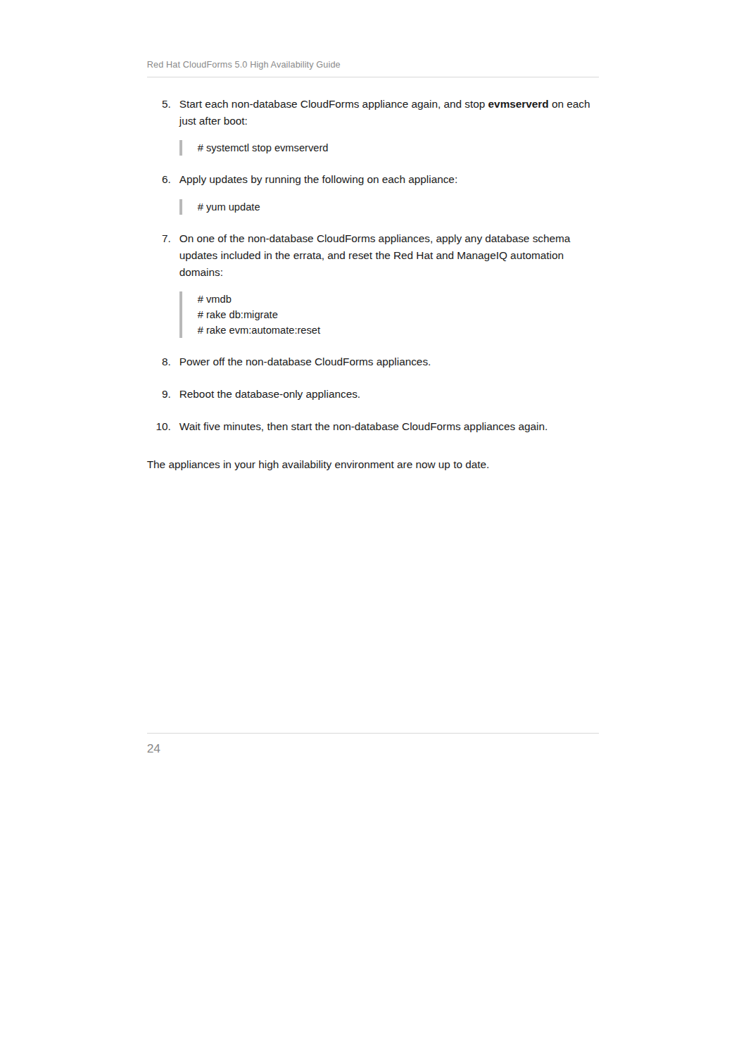Red Hat CloudForms 5.0 High Availability Guide
Start each non-database CloudForms appliance again, and stop evmserverd on each just after boot:
# systemctl stop evmserverd
Apply updates by running the following on each appliance:
# yum update
On one of the non-database CloudForms appliances, apply any database schema updates included in the errata, and reset the Red Hat and ManageIQ automation domains:
# vmdb
# rake db:migrate
# rake evm:automate:reset
Power off the non-database CloudForms appliances.
Reboot the database-only appliances.
Wait five minutes, then start the non-database CloudForms appliances again.
The appliances in your high availability environment are now up to date.
24